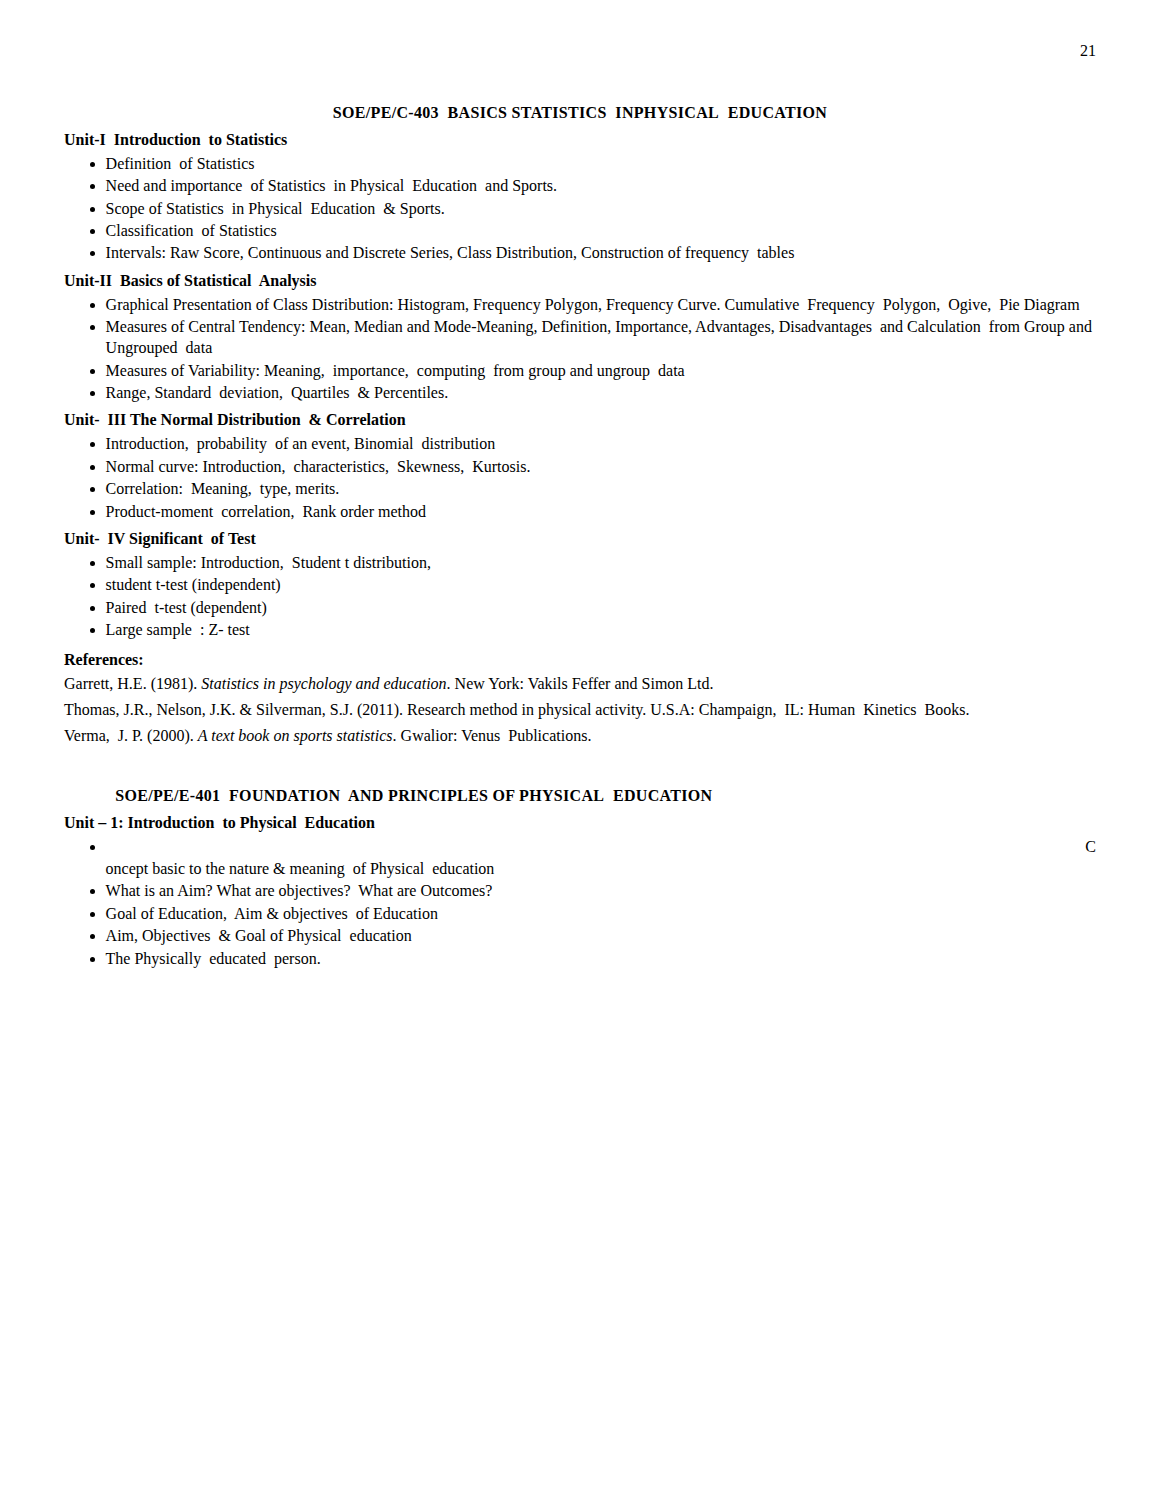21
SOE/PE/C-403 BASICS STATISTICS INPHYSICAL EDUCATION
Unit-I Introduction to Statistics
Definition of Statistics
Need and importance of Statistics in Physical Education and Sports.
Scope of Statistics in Physical Education & Sports.
Classification of Statistics
Intervals: Raw Score, Continuous and Discrete Series, Class Distribution, Construction of frequency tables
Unit-II Basics of Statistical Analysis
Graphical Presentation of Class Distribution: Histogram, Frequency Polygon, Frequency Curve. Cumulative Frequency Polygon, Ogive, Pie Diagram
Measures of Central Tendency: Mean, Median and Mode-Meaning, Definition, Importance, Advantages, Disadvantages and Calculation from Group and Ungrouped data
Measures of Variability: Meaning, importance, computing from group and ungroup data
Range, Standard deviation, Quartiles & Percentiles.
Unit- III The Normal Distribution & Correlation
Introduction, probability of an event, Binomial distribution
Normal curve: Introduction, characteristics, Skewness, Kurtosis.
Correlation: Meaning, type, merits.
Product-moment correlation, Rank order method
Unit- IV Significant of Test
Small sample: Introduction, Student t distribution,
student t-test (independent)
Paired t-test (dependent)
Large sample : Z- test
References:
Garrett, H.E. (1981). Statistics in psychology and education. New York: Vakils Feffer and Simon Ltd.
Thomas, J.R., Nelson, J.K. & Silverman, S.J. (2011). Research method in physical activity. U.S.A: Champaign, IL: Human Kinetics Books.
Verma, J. P. (2000). A text book on sports statistics. Gwalior: Venus Publications.
SOE/PE/E-401 FOUNDATION AND PRINCIPLES OF PHYSICAL EDUCATION
Unit – 1: Introduction to Physical Education
Concept basic to the nature & meaning of Physical education
What is an Aim? What are objectives? What are Outcomes?
Goal of Education, Aim & objectives of Education
Aim, Objectives & Goal of Physical education
The Physically educated person.